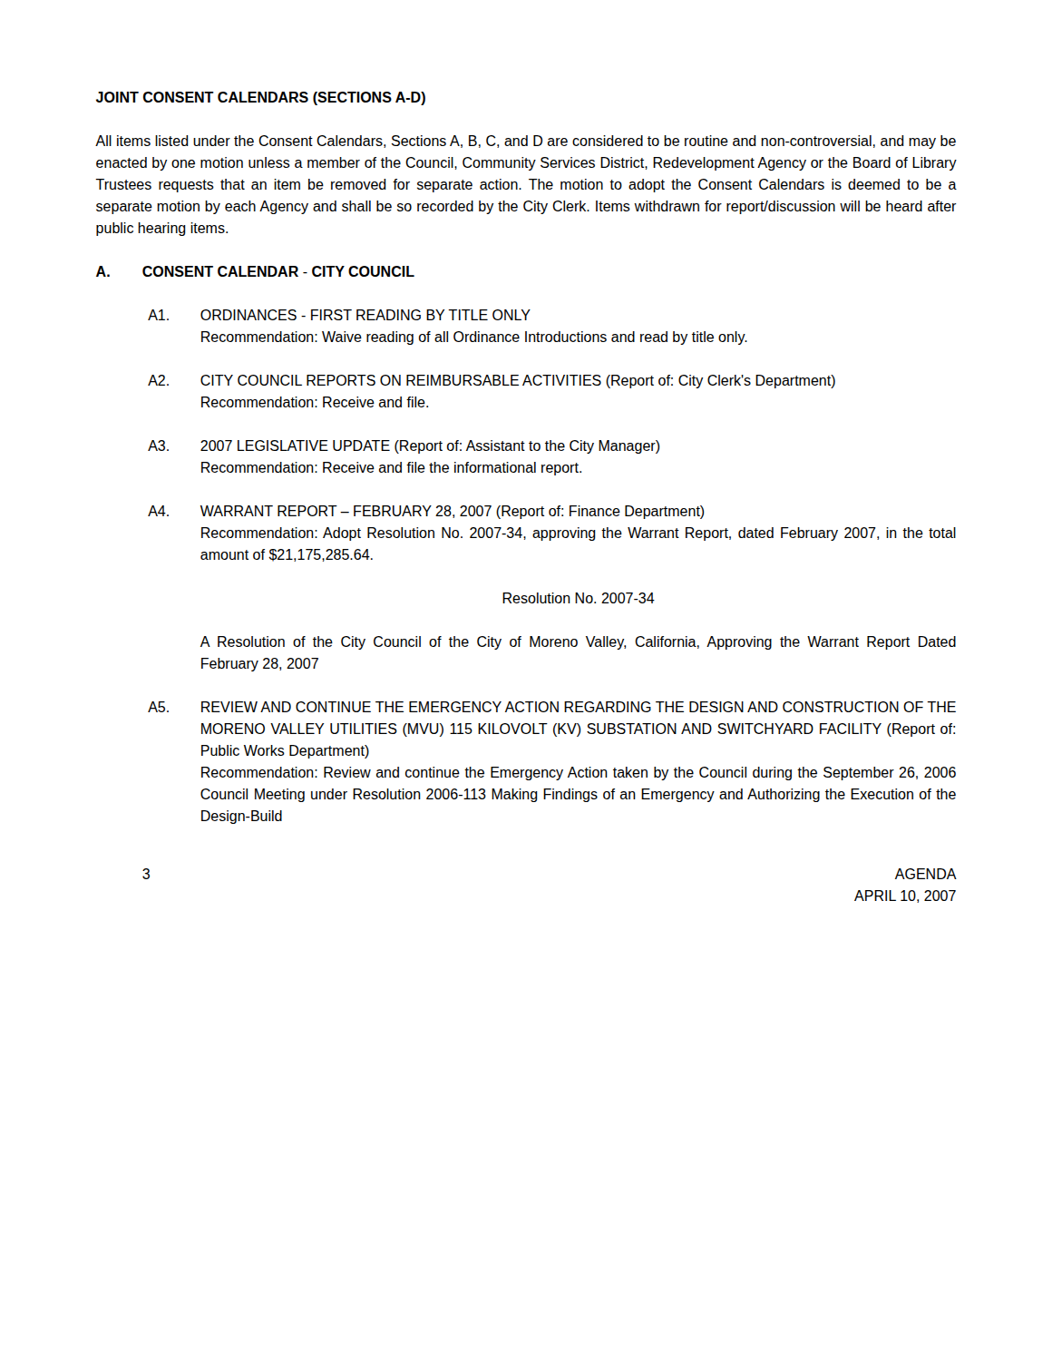JOINT CONSENT CALENDARS (SECTIONS A-D)
All items listed under the Consent Calendars, Sections A, B, C, and D are considered to be routine and non-controversial, and may be enacted by one motion unless a member of the Council, Community Services District, Redevelopment Agency or the Board of Library Trustees requests that an item be removed for separate action. The motion to adopt the Consent Calendars is deemed to be a separate motion by each Agency and shall be so recorded by the City Clerk. Items withdrawn for report/discussion will be heard after public hearing items.
A. CONSENT CALENDAR - CITY COUNCIL
A1. ORDINANCES - FIRST READING BY TITLE ONLY
Recommendation: Waive reading of all Ordinance Introductions and read by title only.
A2. CITY COUNCIL REPORTS ON REIMBURSABLE ACTIVITIES (Report of: City Clerk's Department)
Recommendation: Receive and file.
A3. 2007 LEGISLATIVE UPDATE (Report of: Assistant to the City Manager)
Recommendation: Receive and file the informational report.
A4. WARRANT REPORT – FEBRUARY 28, 2007 (Report of: Finance Department)
Recommendation: Adopt Resolution No. 2007-34, approving the Warrant Report, dated February 2007, in the total amount of $21,175,285.64.
Resolution No. 2007-34
A Resolution of the City Council of the City of Moreno Valley, California, Approving the Warrant Report Dated February 28, 2007
A5. REVIEW AND CONTINUE THE EMERGENCY ACTION REGARDING THE DESIGN AND CONSTRUCTION OF THE MORENO VALLEY UTILITIES (MVU) 115 KILOVOLT (KV) SUBSTATION AND SWITCHYARD FACILITY (Report of: Public Works Department)
Recommendation: Review and continue the Emergency Action taken by the Council during the September 26, 2006 Council Meeting under Resolution 2006-113 Making Findings of an Emergency and Authorizing the Execution of the Design-Build
3
AGENDA
APRIL 10, 2007